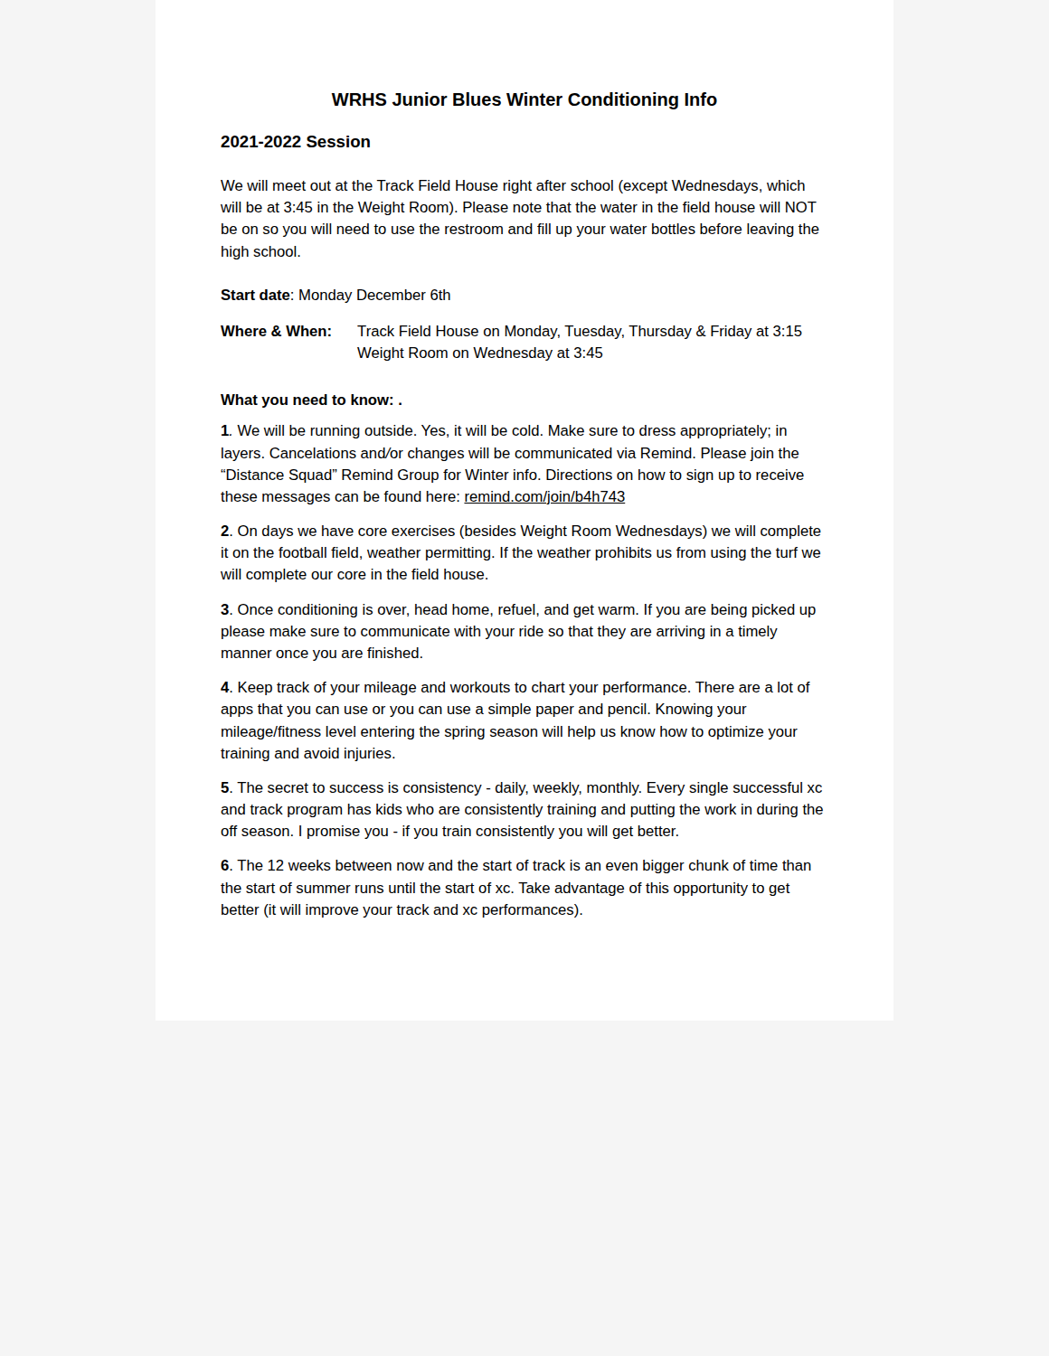WRHS Junior Blues Winter Conditioning Info
2021-2022 Session
We will meet out at the Track Field House right after school (except Wednesdays, which will be at 3:45 in the Weight Room). Please note that the water in the field house will NOT be on so you will need to use the restroom and fill up your water bottles before leaving the high school.
Start date: Monday December 6th
Where & When:
Track Field House on Monday, Tuesday, Thursday & Friday at 3:15
Weight Room on Wednesday at 3:45
What you need to know: .
1. We will be running outside. Yes, it will be cold. Make sure to dress appropriately; in layers. Cancelations and/or changes will be communicated via Remind. Please join the “Distance Squad” Remind Group for Winter info. Directions on how to sign up to receive these messages can be found here: remind.com/join/b4h743
2. On days we have core exercises (besides Weight Room Wednesdays) we will complete it on the football field, weather permitting. If the weather prohibits us from using the turf we will complete our core in the field house.
3. Once conditioning is over, head home, refuel, and get warm. If you are being picked up please make sure to communicate with your ride so that they are arriving in a timely manner once you are finished.
4. Keep track of your mileage and workouts to chart your performance. There are a lot of apps that you can use or you can use a simple paper and pencil. Knowing your mileage/fitness level entering the spring season will help us know how to optimize your training and avoid injuries.
5. The secret to success is consistency - daily, weekly, monthly. Every single successful xc and track program has kids who are consistently training and putting the work in during the off season. I promise you - if you train consistently you will get better.
6. The 12 weeks between now and the start of track is an even bigger chunk of time than the start of summer runs until the start of xc. Take advantage of this opportunity to get better (it will improve your track and xc performances).